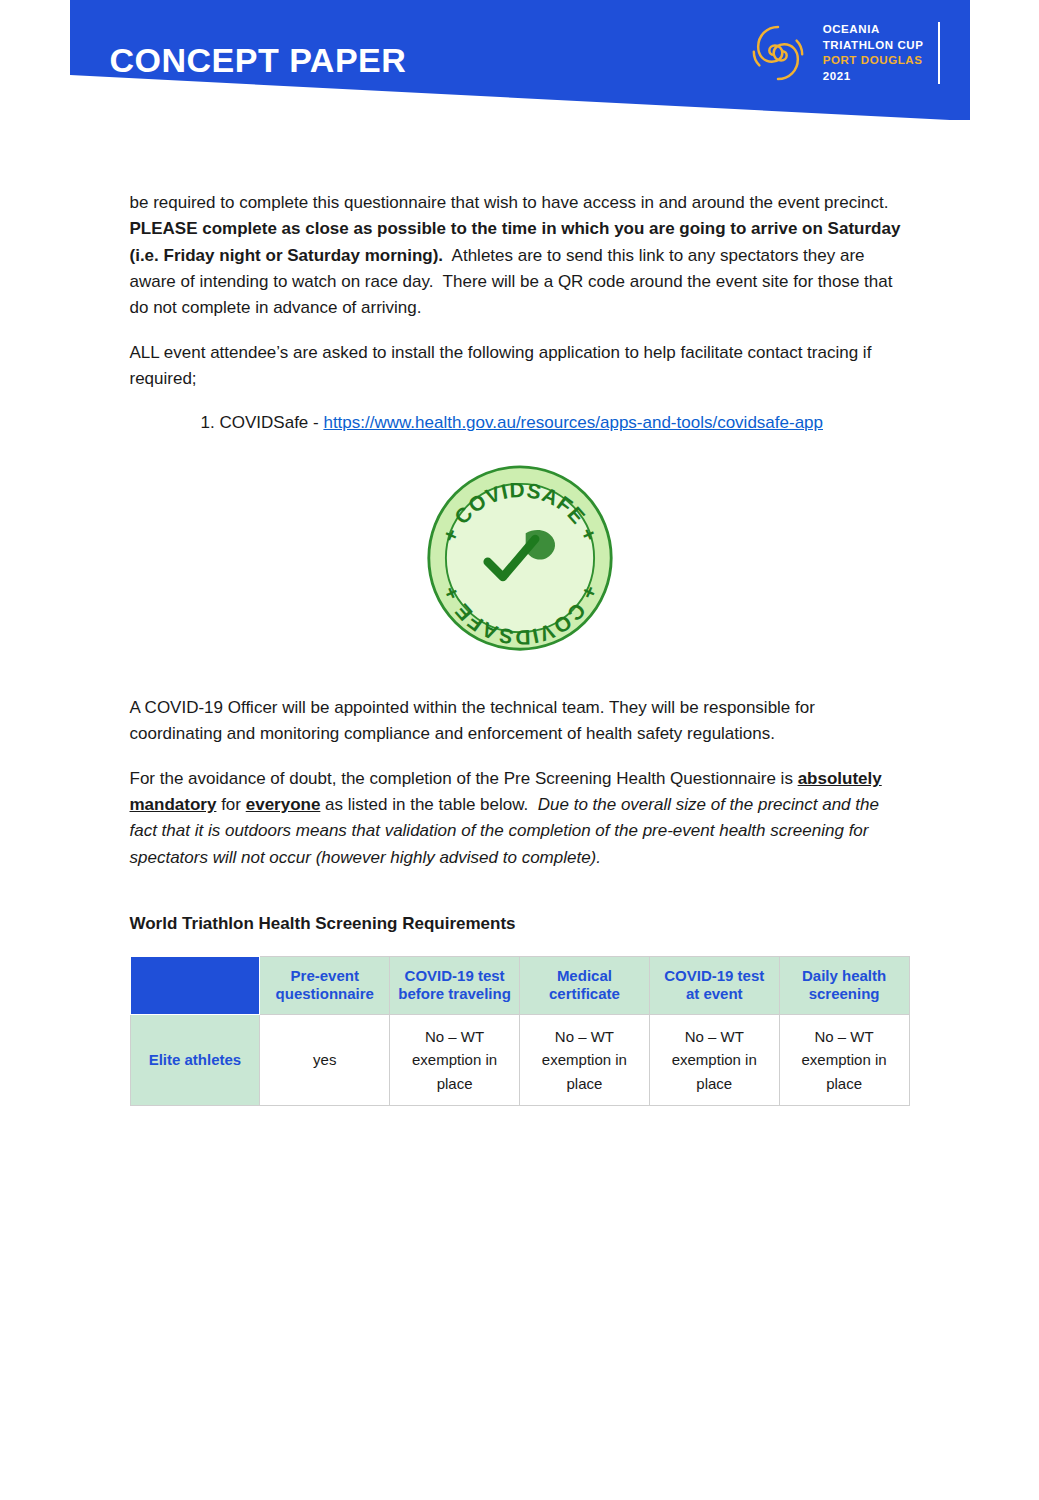CONCEPT PAPER
OCEANIA
TRIATHLON CUP
PORT DOUGLAS
2021
be required to complete this questionnaire that wish to have access in and around the event precinct. PLEASE complete as close as possible to the time in which you are going to arrive on Saturday (i.e. Friday night or Saturday morning). Athletes are to send this link to any spectators they are aware of intending to watch on race day. There will be a QR code around the event site for those that do not complete in advance of arriving.
ALL event attendee’s are asked to install the following application to help facilitate contact tracing if required;
COVIDSafe - https://www.health.gov.au/resources/apps-and-tools/covidsafe-app
+ COVIDSAFE + + COVIDSAFE +
A COVID-19 Officer will be appointed within the technical team. They will be responsible for coordinating and monitoring compliance and enforcement of health safety regulations.
For the avoidance of doubt, the completion of the Pre Screening Health Questionnaire is absolutely mandatory for everyone as listed in the table below. Due to the overall size of the precinct and the fact that it is outdoors means that validation of the completion of the pre-event health screening for spectators will not occur (however highly advised to complete).
World Triathlon Health Screening Requirements
| | Pre-event questionnaire | COVID-19 test before traveling | Medical certificate | COVID-19 test at event | Daily health screening |
| --- | --- | --- | --- | --- | --- |
| Elite athletes | yes | No – WT exemption in place | No – WT exemption in place | No – WT exemption in place | No – WT exemption in place |